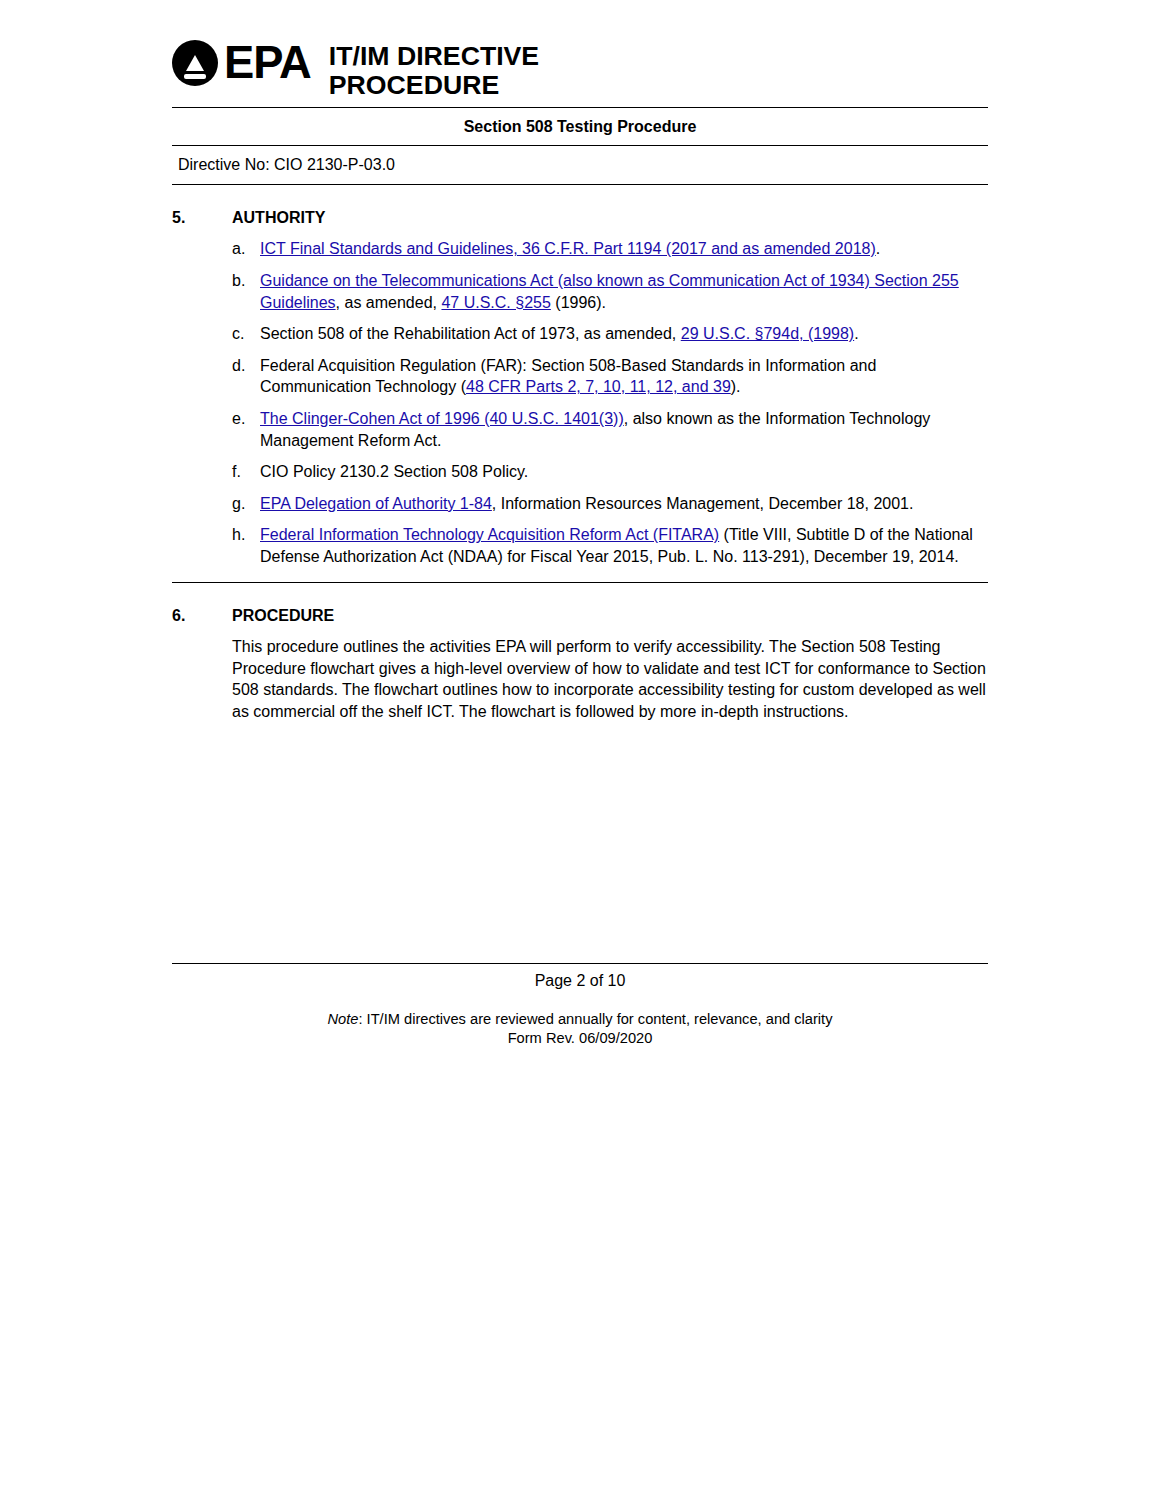EPA
IT/IM DIRECTIVE
PROCEDURE
Section 508 Testing Procedure
Directive No: CIO 2130-P-03.0
5. AUTHORITY
a. ICT Final Standards and Guidelines, 36 C.F.R. Part 1194 (2017 and as amended 2018).
b. Guidance on the Telecommunications Act (also known as Communication Act of 1934) Section 255 Guidelines, as amended, 47 U.S.C. §255 (1996).
c. Section 508 of the Rehabilitation Act of 1973, as amended, 29 U.S.C. §794d, (1998).
d. Federal Acquisition Regulation (FAR): Section 508-Based Standards in Information and Communication Technology (48 CFR Parts 2, 7, 10, 11, 12, and 39).
e. The Clinger-Cohen Act of 1996 (40 U.S.C. 1401(3)), also known as the Information Technology Management Reform Act.
f. CIO Policy 2130.2 Section 508 Policy.
g. EPA Delegation of Authority 1-84, Information Resources Management, December 18, 2001.
h. Federal Information Technology Acquisition Reform Act (FITARA) (Title VIII, Subtitle D of the National Defense Authorization Act (NDAA) for Fiscal Year 2015, Pub. L. No. 113-291), December 19, 2014.
6. PROCEDURE
This procedure outlines the activities EPA will perform to verify accessibility. The Section 508 Testing Procedure flowchart gives a high-level overview of how to validate and test ICT for conformance to Section 508 standards. The flowchart outlines how to incorporate accessibility testing for custom developed as well as commercial off the shelf ICT. The flowchart is followed by more in-depth instructions.
Page 2 of 10
Note: IT/IM directives are reviewed annually for content, relevance, and clarity
Form Rev. 06/09/2020